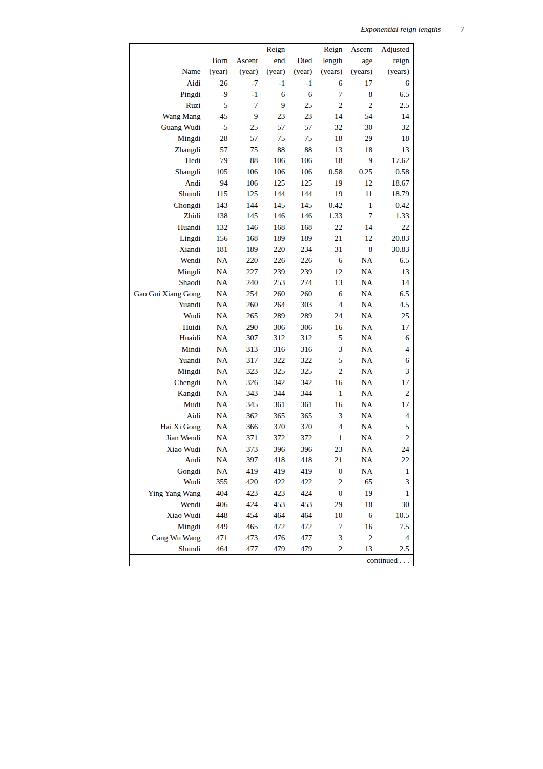Exponential reign lengths 7
| | | | Reign | | Reign | Ascent | Adjusted |
| --- | --- | --- | --- | --- | --- | --- | --- |
| | Born | Ascent | end | Died | length | age | reign |
| Name | (year) | (year) | (year) | (year) | (years) | (years) | (years) |
| Aidi | -26 | -7 | -1 | -1 | 6 | 17 | 6 |
| Pingdi | -9 | -1 | 6 | 6 | 7 | 8 | 6.5 |
| Ruzi | 5 | 7 | 9 | 25 | 2 | 2 | 2.5 |
| Wang Mang | -45 | 9 | 23 | 23 | 14 | 54 | 14 |
| Guang Wudi | -5 | 25 | 57 | 57 | 32 | 30 | 32 |
| Mingdi | 28 | 57 | 75 | 75 | 18 | 29 | 18 |
| Zhangdi | 57 | 75 | 88 | 88 | 13 | 18 | 13 |
| Hedi | 79 | 88 | 106 | 106 | 18 | 9 | 17.62 |
| Shangdi | 105 | 106 | 106 | 106 | 0.58 | 0.25 | 0.58 |
| Andi | 94 | 106 | 125 | 125 | 19 | 12 | 18.67 |
| Shundi | 115 | 125 | 144 | 144 | 19 | 11 | 18.79 |
| Chongdi | 143 | 144 | 145 | 145 | 0.42 | 1 | 0.42 |
| Zhidi | 138 | 145 | 146 | 146 | 1.33 | 7 | 1.33 |
| Huandi | 132 | 146 | 168 | 168 | 22 | 14 | 22 |
| Lingdi | 156 | 168 | 189 | 189 | 21 | 12 | 20.83 |
| Xiandi | 181 | 189 | 220 | 234 | 31 | 8 | 30.83 |
| Wendi | NA | 220 | 226 | 226 | 6 | NA | 6.5 |
| Mingdi | NA | 227 | 239 | 239 | 12 | NA | 13 |
| Shaodi | NA | 240 | 253 | 274 | 13 | NA | 14 |
| Gao Gui Xiang Gong | NA | 254 | 260 | 260 | 6 | NA | 6.5 |
| Yuandi | NA | 260 | 264 | 303 | 4 | NA | 4.5 |
| Wudi | NA | 265 | 289 | 289 | 24 | NA | 25 |
| Huidi | NA | 290 | 306 | 306 | 16 | NA | 17 |
| Huaidi | NA | 307 | 312 | 312 | 5 | NA | 6 |
| Mindi | NA | 313 | 316 | 316 | 3 | NA | 4 |
| Yuandi | NA | 317 | 322 | 322 | 5 | NA | 6 |
| Mingdi | NA | 323 | 325 | 325 | 2 | NA | 3 |
| Chengdi | NA | 326 | 342 | 342 | 16 | NA | 17 |
| Kangdi | NA | 343 | 344 | 344 | 1 | NA | 2 |
| Mudi | NA | 345 | 361 | 361 | 16 | NA | 17 |
| Aidi | NA | 362 | 365 | 365 | 3 | NA | 4 |
| Hai Xi Gong | NA | 366 | 370 | 370 | 4 | NA | 5 |
| Jian Wendi | NA | 371 | 372 | 372 | 1 | NA | 2 |
| Xiao Wudi | NA | 373 | 396 | 396 | 23 | NA | 24 |
| Andi | NA | 397 | 418 | 418 | 21 | NA | 22 |
| Gongdi | NA | 419 | 419 | 419 | 0 | NA | 1 |
| Wudi | 355 | 420 | 422 | 422 | 2 | 65 | 3 |
| Ying Yang Wang | 404 | 423 | 423 | 424 | 0 | 19 | 1 |
| Wendi | 406 | 424 | 453 | 453 | 29 | 18 | 30 |
| Xiao Wudi | 448 | 454 | 464 | 464 | 10 | 6 | 10.5 |
| Mingdi | 449 | 465 | 472 | 472 | 7 | 16 | 7.5 |
| Cang Wu Wang | 471 | 473 | 476 | 477 | 3 | 2 | 4 |
| Shundi | 464 | 477 | 479 | 479 | 2 | 13 | 2.5 |
| continued . . . |